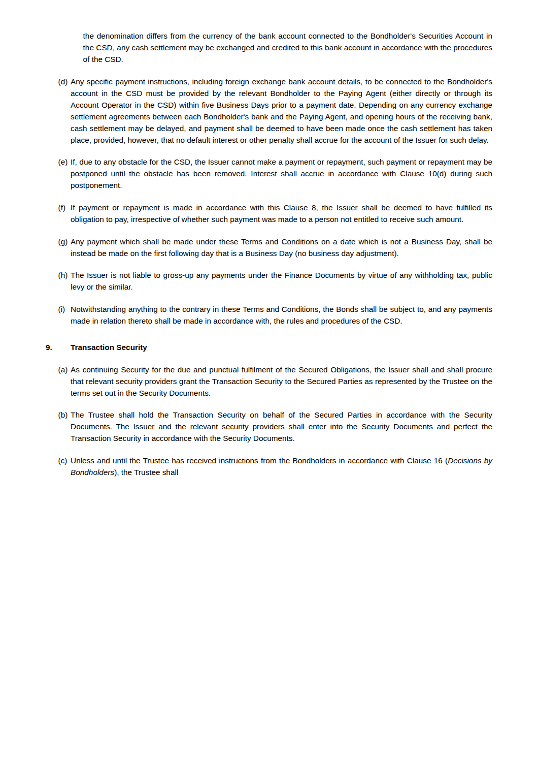the denomination differs from the currency of the bank account connected to the Bondholder's Securities Account in the CSD, any cash settlement may be exchanged and credited to this bank account in accordance with the procedures of the CSD.
(d) Any specific payment instructions, including foreign exchange bank account details, to be connected to the Bondholder's account in the CSD must be provided by the relevant Bondholder to the Paying Agent (either directly or through its Account Operator in the CSD) within five Business Days prior to a payment date. Depending on any currency exchange settlement agreements between each Bondholder's bank and the Paying Agent, and opening hours of the receiving bank, cash settlement may be delayed, and payment shall be deemed to have been made once the cash settlement has taken place, provided, however, that no default interest or other penalty shall accrue for the account of the Issuer for such delay.
(e) If, due to any obstacle for the CSD, the Issuer cannot make a payment or repayment, such payment or repayment may be postponed until the obstacle has been removed. Interest shall accrue in accordance with Clause 10(d) during such postponement.
(f) If payment or repayment is made in accordance with this Clause 8, the Issuer shall be deemed to have fulfilled its obligation to pay, irrespective of whether such payment was made to a person not entitled to receive such amount.
(g) Any payment which shall be made under these Terms and Conditions on a date which is not a Business Day, shall be instead be made on the first following day that is a Business Day (no business day adjustment).
(h) The Issuer is not liable to gross-up any payments under the Finance Documents by virtue of any withholding tax, public levy or the similar.
(i) Notwithstanding anything to the contrary in these Terms and Conditions, the Bonds shall be subject to, and any payments made in relation thereto shall be made in accordance with, the rules and procedures of the CSD.
9. Transaction Security
(a) As continuing Security for the due and punctual fulfilment of the Secured Obligations, the Issuer shall and shall procure that relevant security providers grant the Transaction Security to the Secured Parties as represented by the Trustee on the terms set out in the Security Documents.
(b) The Trustee shall hold the Transaction Security on behalf of the Secured Parties in accordance with the Security Documents. The Issuer and the relevant security providers shall enter into the Security Documents and perfect the Transaction Security in accordance with the Security Documents.
(c) Unless and until the Trustee has received instructions from the Bondholders in accordance with Clause 16 (Decisions by Bondholders), the Trustee shall